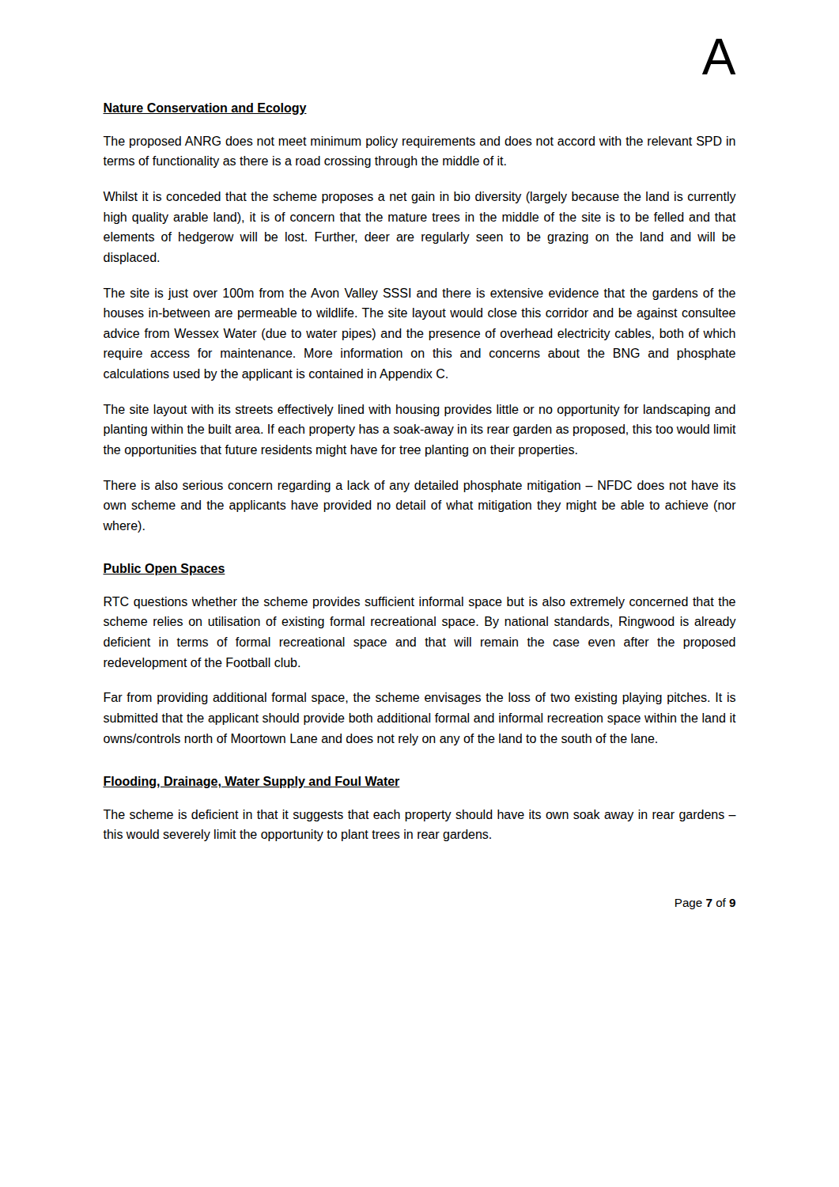A
Nature Conservation and Ecology
The proposed ANRG does not meet minimum policy requirements and does not accord with the relevant SPD in terms of functionality as there is a road crossing through the middle of it.
Whilst it is conceded that the scheme proposes a net gain in bio diversity (largely because the land is currently high quality arable land), it is of concern that the mature trees in the middle of the site is to be felled and that elements of hedgerow will be lost. Further, deer are regularly seen to be grazing on the land and will be displaced.
The site is just over 100m from the Avon Valley SSSI and there is extensive evidence that the gardens of the houses in-between are permeable to wildlife. The site layout would close this corridor and be against consultee advice from Wessex Water (due to water pipes) and the presence of overhead electricity cables, both of which require access for maintenance. More information on this and concerns about the BNG and phosphate calculations used by the applicant is contained in Appendix C.
The site layout with its streets effectively lined with housing provides little or no opportunity for landscaping and planting within the built area. If each property has a soak-away in its rear garden as proposed, this too would limit the opportunities that future residents might have for tree planting on their properties.
There is also serious concern regarding a lack of any detailed phosphate mitigation – NFDC does not have its own scheme and the applicants have provided no detail of what mitigation they might be able to achieve (nor where).
Public Open Spaces
RTC questions whether the scheme provides sufficient informal space but is also extremely concerned that the scheme relies on utilisation of existing formal recreational space. By national standards, Ringwood is already deficient in terms of formal recreational space and that will remain the case even after the proposed redevelopment of the Football club.
Far from providing additional formal space, the scheme envisages the loss of two existing playing pitches. It is submitted that the applicant should provide both additional formal and informal recreation space within the land it owns/controls north of Moortown Lane and does not rely on any of the land to the south of the lane.
Flooding, Drainage, Water Supply and Foul Water
The scheme is deficient in that it suggests that each property should have its own soak away in rear gardens – this would severely limit the opportunity to plant trees in rear gardens.
Page 7 of 9